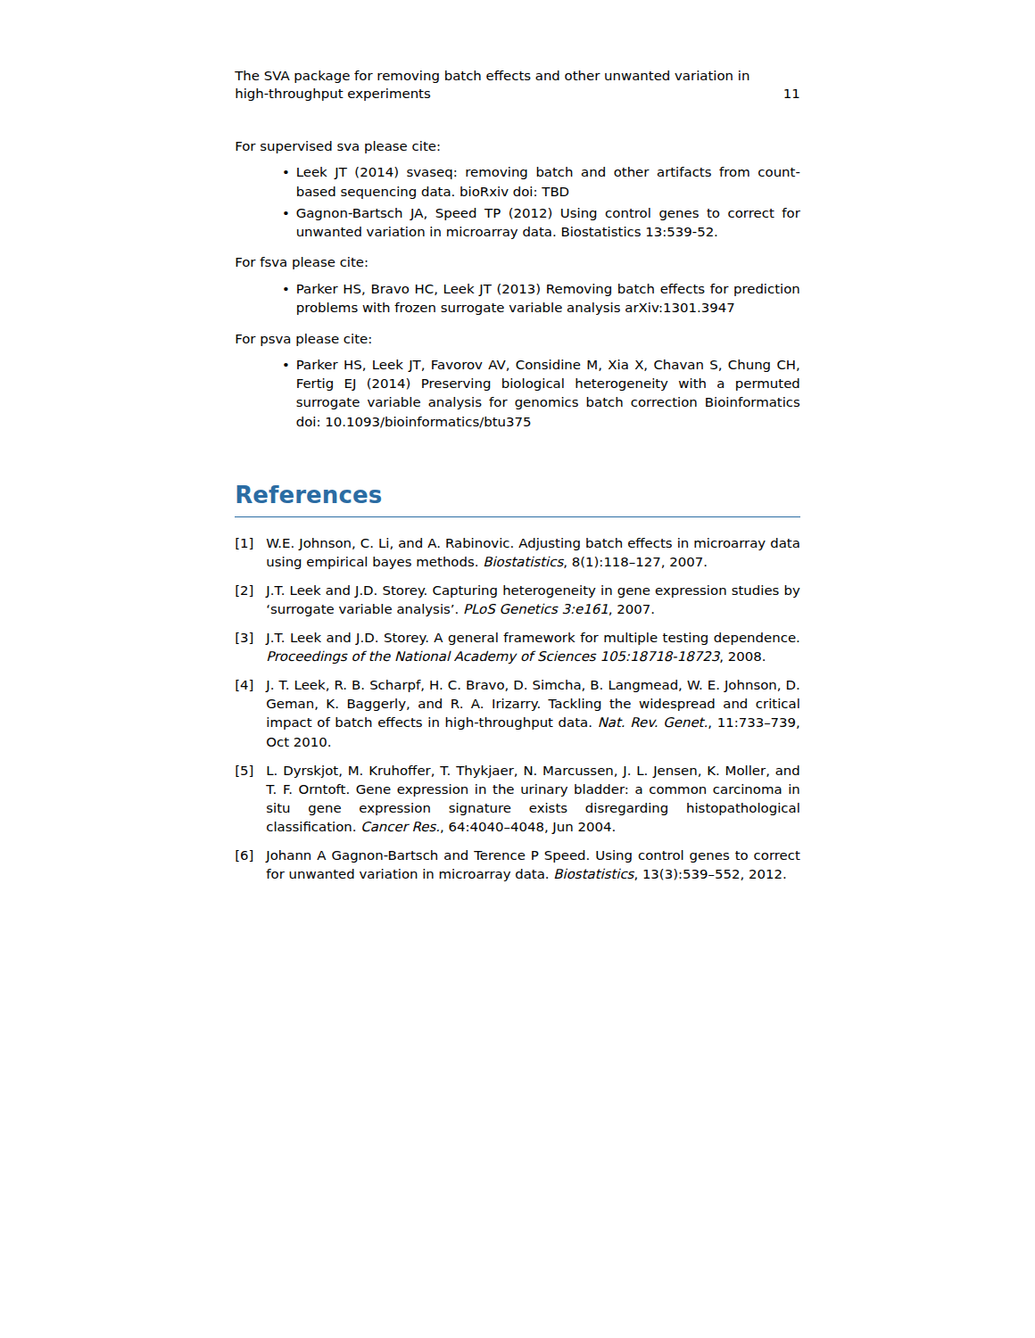The SVA package for removing batch effects and other unwanted variation in high-throughput experiments
11
For supervised sva please cite:
Leek JT (2014) svaseq: removing batch and other artifacts from count-based sequencing data. bioRxiv doi: TBD
Gagnon-Bartsch JA, Speed TP (2012) Using control genes to correct for unwanted variation in microarray data. Biostatistics 13:539-52.
For fsva please cite:
Parker HS, Bravo HC, Leek JT (2013) Removing batch effects for prediction problems with frozen surrogate variable analysis arXiv:1301.3947
For psva please cite:
Parker HS, Leek JT, Favorov AV, Considine M, Xia X, Chavan S, Chung CH, Fertig EJ (2014) Preserving biological heterogeneity with a permuted surrogate variable analysis for genomics batch correction Bioinformatics doi: 10.1093/bioinformatics/btu375
References
W.E. Johnson, C. Li, and A. Rabinovic. Adjusting batch effects in microarray data using empirical bayes methods. Biostatistics, 8(1):118–127, 2007.
J.T. Leek and J.D. Storey. Capturing heterogeneity in gene expression studies by ‘surrogate variable analysis’. PLoS Genetics 3:e161, 2007.
J.T. Leek and J.D. Storey. A general framework for multiple testing dependence. Proceedings of the National Academy of Sciences 105:18718-18723, 2008.
J. T. Leek, R. B. Scharpf, H. C. Bravo, D. Simcha, B. Langmead, W. E. Johnson, D. Geman, K. Baggerly, and R. A. Irizarry. Tackling the widespread and critical impact of batch effects in high-throughput data. Nat. Rev. Genet., 11:733–739, Oct 2010.
L. Dyrskjot, M. Kruhoffer, T. Thykjaer, N. Marcussen, J. L. Jensen, K. Moller, and T. F. Orntoft. Gene expression in the urinary bladder: a common carcinoma in situ gene expression signature exists disregarding histopathological classification. Cancer Res., 64:4040–4048, Jun 2004.
Johann A Gagnon-Bartsch and Terence P Speed. Using control genes to correct for unwanted variation in microarray data. Biostatistics, 13(3):539–552, 2012.